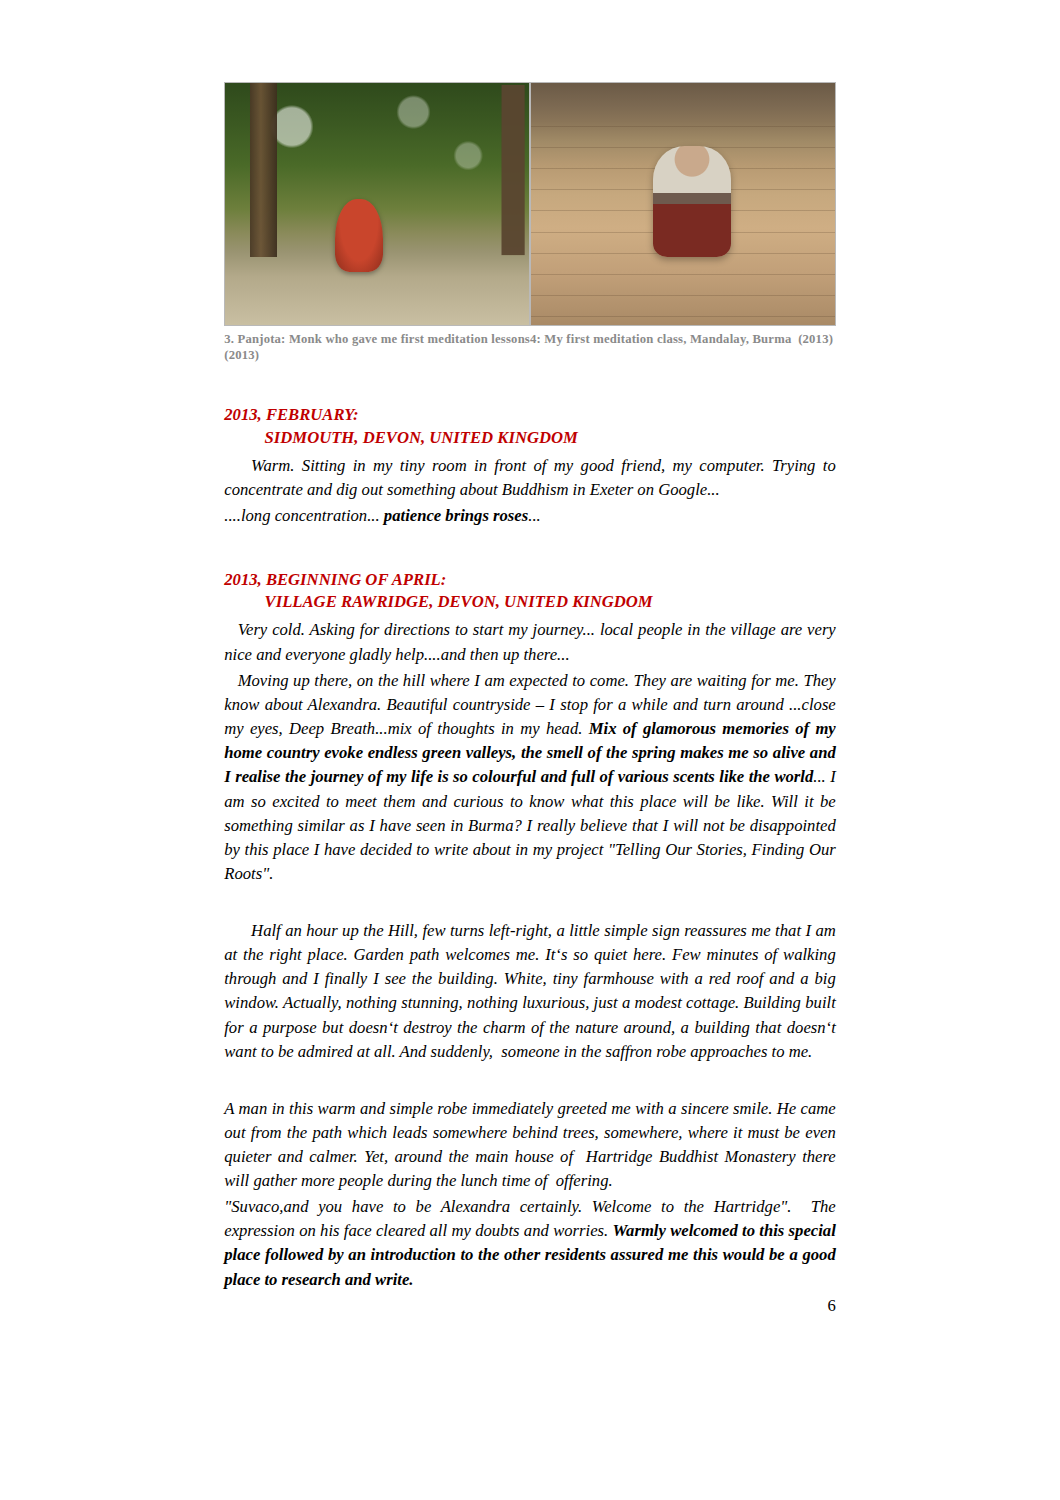| 3. Panjota: Monk who gave me first meditation lessons (2013) | 4: My first meditation class, Mandalay, Burma (2013) |
2013, February:Sidmouth, Devon, United Kingdom
Warm. Sitting in my tiny room in front of my good friend, my computer. Trying to concentrate and dig out something about Buddhism in Exeter on Google...
....long concentration... patience brings roses...
2013, Beginning of April:Village Rawridge, Devon, United Kingdom
Very cold. Asking for directions to start my journey... local people in the village are very nice and everyone gladly help....and then up there...
Moving up there, on the hill where I am expected to come. They are waiting for me. They know about Alexandra. Beautiful countryside – I stop for a while and turn around ...close my eyes, Deep Breath...mix of thoughts in my head. Mix of glamorous memories of my home country evoke endless green valleys, the smell of the spring makes me so alive and I realise the journey of my life is so colourful and full of various scents like the world... I am so excited to meet them and curious to know what this place will be like. Will it be something similar as I have seen in Burma? I really believe that I will not be disappointed by this place I have decided to write about in my project "Telling Our Stories, Finding Our Roots".
Half an hour up the Hill, few turns left-right, a little simple sign reassures me that I am at the right place. Garden path welcomes me. It‘s so quiet here. Few minutes of walking through and I finally I see the building. White, tiny farmhouse with a red roof and a big window. Actually, nothing stunning, nothing luxurious, just a modest cottage. Building built for a purpose but doesn‘t destroy the charm of the nature around, a building that doesn‘t want to be admired at all. And suddenly, someone in the saffron robe approaches to me.
A man in this warm and simple robe immediately greeted me with a sincere smile. He came out from the path which leads somewhere behind trees, somewhere, where it must be even quieter and calmer. Yet, around the main house of Hartridge Buddhist Monastery there will gather more people during the lunch time of offering.
"Suvaco,and you have to be Alexandra certainly. Welcome to the Hartridge". The expression on his face cleared all my doubts and worries. Warmly welcomed to this special place followed by an introduction to the other residents assured me this would be a good place to research and write.
6